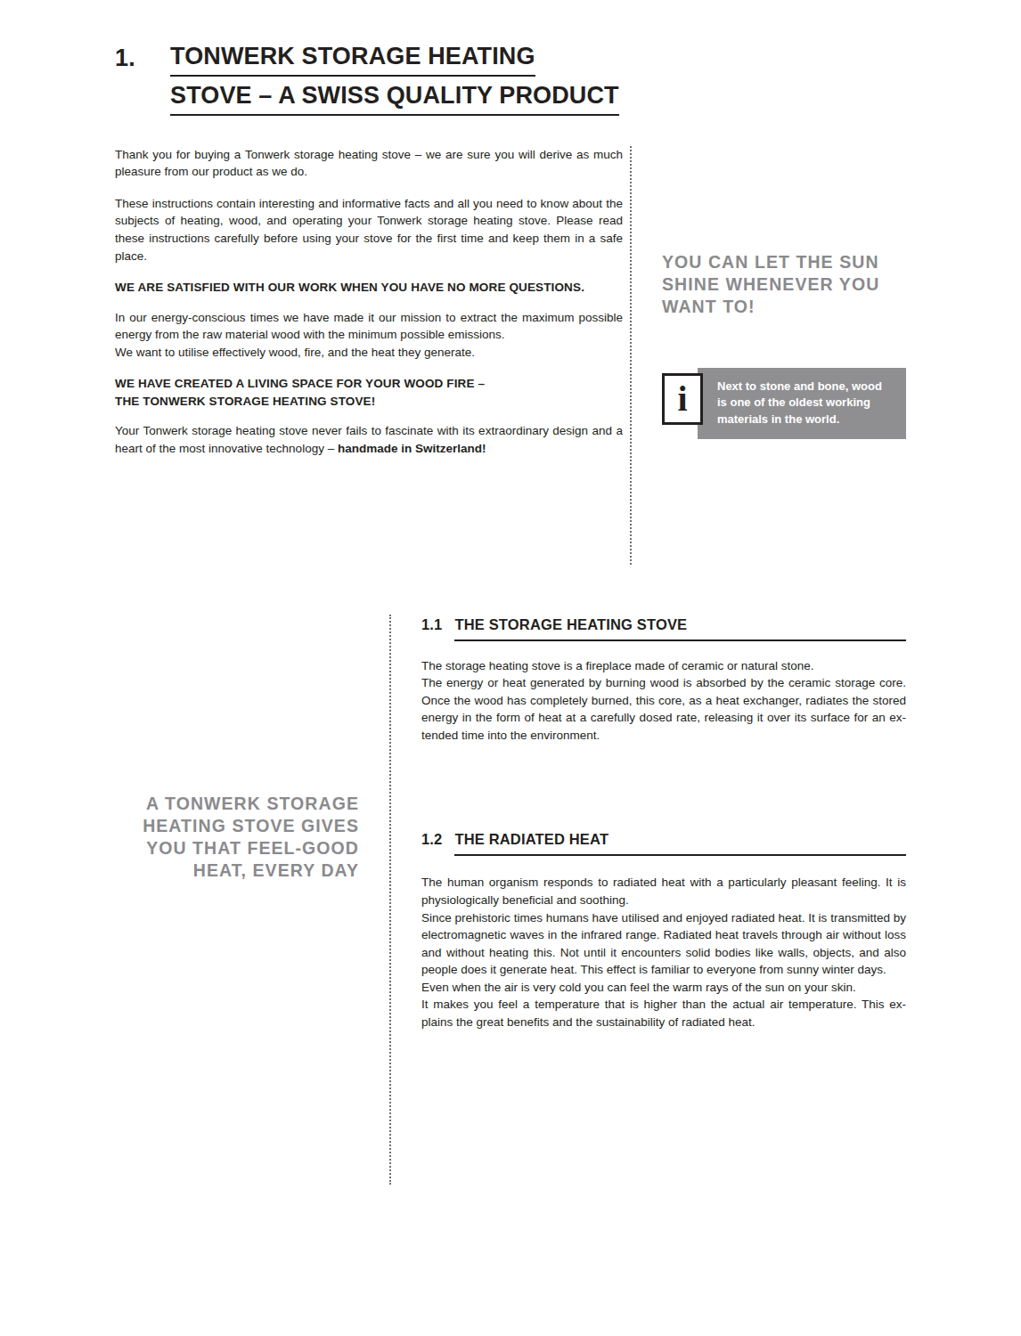1.
Tonwerk Storage Heating Stove – a Swiss Quality Product
Thank you for buying a Tonwerk storage heating stove – we are sure you will derive as much pleasure from our product as we do.
These instructions contain interesting and informative facts and all you need to know about the subjects of heating, wood, and operating your Tonwerk storage heating stove. Please read these instructions carefully before using your stove for the first time and keep them in a safe place.
We are satisfied with our work when you have no more questions.
In our energy-conscious times we have made it our mission to extract the maximum possible energy from the raw material wood with the minimum possible emissions.
We want to utilise effectively wood, fire, and the heat they generate.
We have created a living space for your wood fire –
the Tonwerk storage heating stove!
Your Tonwerk storage heating stove never fails to fascinate with its extraordinary design and a heart of the most innovative technology – handmade in Switzerland!
You can let the sun shine whenever you want to!
i
Next to stone and bone, wood is one of the oldest working materials in the world.
A Tonwerk storage heating stove gives you that feel-good heat, every day
1.1 The storage heating stove
The storage heating stove is a fireplace made of ceramic or natural stone.
The energy or heat generated by burning wood is absorbed by the ceramic storage core. Once the wood has completely burned, this core, as a heat exchanger, radiates the stored energy in the form of heat at a carefully dosed rate, releasing it over its surface for an extended time into the environment.
1.2 The radiated heat
The human organism responds to radiated heat with a particularly pleasant feeling. It is physiologically beneficial and soothing.
Since prehistoric times humans have utilised and enjoyed radiated heat. It is transmitted by electromagnetic waves in the infrared range. Radiated heat travels through air without loss and without heating this. Not until it encounters solid bodies like walls, objects, and also people does it generate heat. This effect is familiar to everyone from sunny winter days.
Even when the air is very cold you can feel the warm rays of the sun on your skin.
It makes you feel a temperature that is higher than the actual air temperature. This explains the great benefits and the sustainability of radiated heat.